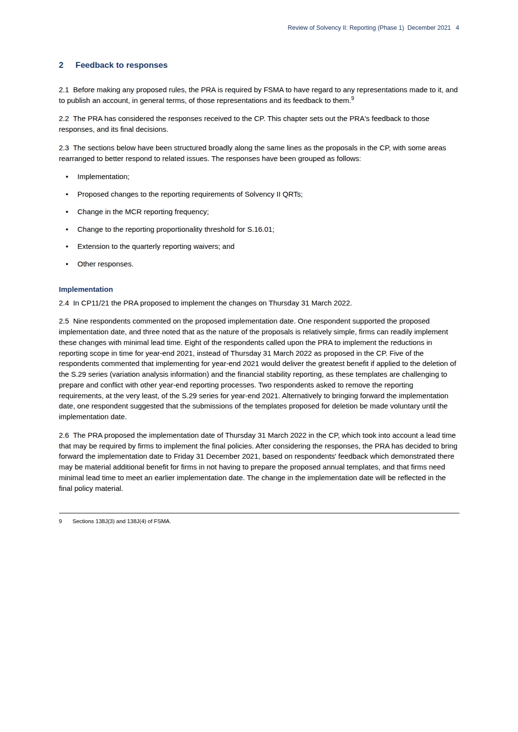Review of Solvency II: Reporting (Phase 1) December 20214
2 Feedback to responses
2.1 Before making any proposed rules, the PRA is required by FSMA to have regard to any representations made to it, and to publish an account, in general terms, of those representations and its feedback to them.9
2.2 The PRA has considered the responses received to the CP. This chapter sets out the PRA's feedback to those responses, and its final decisions.
2.3 The sections below have been structured broadly along the same lines as the proposals in the CP, with some areas rearranged to better respond to related issues. The responses have been grouped as follows:
Implementation;
Proposed changes to the reporting requirements of Solvency II QRTs;
Change in the MCR reporting frequency;
Change to the reporting proportionality threshold for S.16.01;
Extension to the quarterly reporting waivers; and
Other responses.
Implementation
2.4 In CP11/21 the PRA proposed to implement the changes on Thursday 31 March 2022.
2.5 Nine respondents commented on the proposed implementation date. One respondent supported the proposed implementation date, and three noted that as the nature of the proposals is relatively simple, firms can readily implement these changes with minimal lead time. Eight of the respondents called upon the PRA to implement the reductions in reporting scope in time for year-end 2021, instead of Thursday 31 March 2022 as proposed in the CP. Five of the respondents commented that implementing for year-end 2021 would deliver the greatest benefit if applied to the deletion of the S.29 series (variation analysis information) and the financial stability reporting, as these templates are challenging to prepare and conflict with other year-end reporting processes. Two respondents asked to remove the reporting requirements, at the very least, of the S.29 series for year-end 2021. Alternatively to bringing forward the implementation date, one respondent suggested that the submissions of the templates proposed for deletion be made voluntary until the implementation date.
2.6 The PRA proposed the implementation date of Thursday 31 March 2022 in the CP, which took into account a lead time that may be required by firms to implement the final policies. After considering the responses, the PRA has decided to bring forward the implementation date to Friday 31 December 2021, based on respondents' feedback which demonstrated there may be material additional benefit for firms in not having to prepare the proposed annual templates, and that firms need minimal lead time to meet an earlier implementation date. The change in the implementation date will be reflected in the final policy material.
9 Sections 138J(3) and 138J(4) of FSMA.